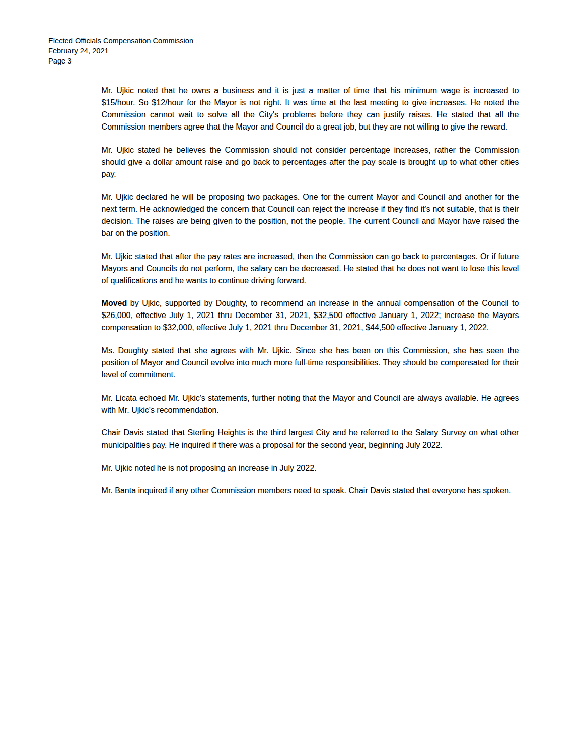Elected Officials Compensation Commission
February 24, 2021
Page 3
Mr. Ujkic noted that he owns a business and it is just a matter of time that his minimum wage is increased to $15/hour. So $12/hour for the Mayor is not right. It was time at the last meeting to give increases. He noted the Commission cannot wait to solve all the City's problems before they can justify raises. He stated that all the Commission members agree that the Mayor and Council do a great job, but they are not willing to give the reward.
Mr. Ujkic stated he believes the Commission should not consider percentage increases, rather the Commission should give a dollar amount raise and go back to percentages after the pay scale is brought up to what other cities pay.
Mr. Ujkic declared he will be proposing two packages. One for the current Mayor and Council and another for the next term. He acknowledged the concern that Council can reject the increase if they find it's not suitable, that is their decision. The raises are being given to the position, not the people. The current Council and Mayor have raised the bar on the position.
Mr. Ujkic stated that after the pay rates are increased, then the Commission can go back to percentages. Or if future Mayors and Councils do not perform, the salary can be decreased. He stated that he does not want to lose this level of qualifications and he wants to continue driving forward.
Moved by Ujkic, supported by Doughty, to recommend an increase in the annual compensation of the Council to $26,000, effective July 1, 2021 thru December 31, 2021, $32,500 effective January 1, 2022; increase the Mayors compensation to $32,000, effective July 1, 2021 thru December 31, 2021, $44,500 effective January 1, 2022.
Ms. Doughty stated that she agrees with Mr. Ujkic. Since she has been on this Commission, she has seen the position of Mayor and Council evolve into much more full-time responsibilities. They should be compensated for their level of commitment.
Mr. Licata echoed Mr. Ujkic's statements, further noting that the Mayor and Council are always available. He agrees with Mr. Ujkic's recommendation.
Chair Davis stated that Sterling Heights is the third largest City and he referred to the Salary Survey on what other municipalities pay. He inquired if there was a proposal for the second year, beginning July 2022.
Mr. Ujkic noted he is not proposing an increase in July 2022.
Mr. Banta inquired if any other Commission members need to speak. Chair Davis stated that everyone has spoken.